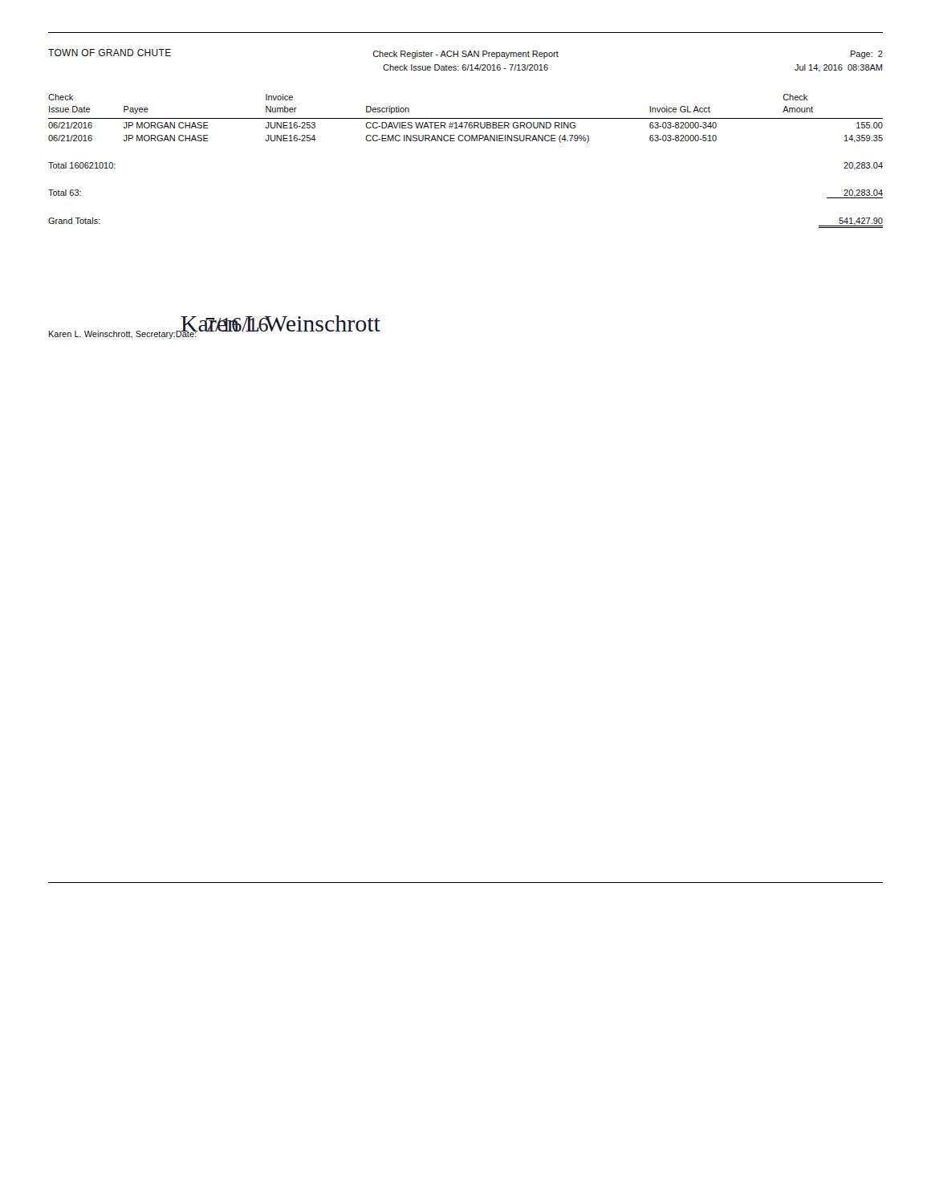| TOWN OF GRAND CHUTE | Check Register - ACH SAN Prepayment Report Check Issue Dates: 6/14/2016 - 7/13/2016 | Page: 2 Jul 14, 2016 08:38AM |
| Check Issue Date | Payee | Invoice Number | Description | Invoice GL Acct | Check Amount |
| --- | --- | --- | --- | --- | --- |
| 06/21/2016 | JP MORGAN CHASE | JUNE16-253 | CC-DAVIES WATER #1476RUBBER GROUND RING | 63-03-82000-340 | 155.00 |
| 06/21/2016 | JP MORGAN CHASE | JUNE16-254 | CC-EMC INSURANCE COMPANIEINSURANCE (4.79%) | 63-03-82000-510 | 14,359.35 |
| Total 160621010: | | 20,283.04 |
| Total 63: | | 20,283.04 |
| Grand Totals: | | 541,427.90 |
| Karen L. Weinschrott, Secretary: | Karen L Weinschrott | Date: | 7/16/16 | |